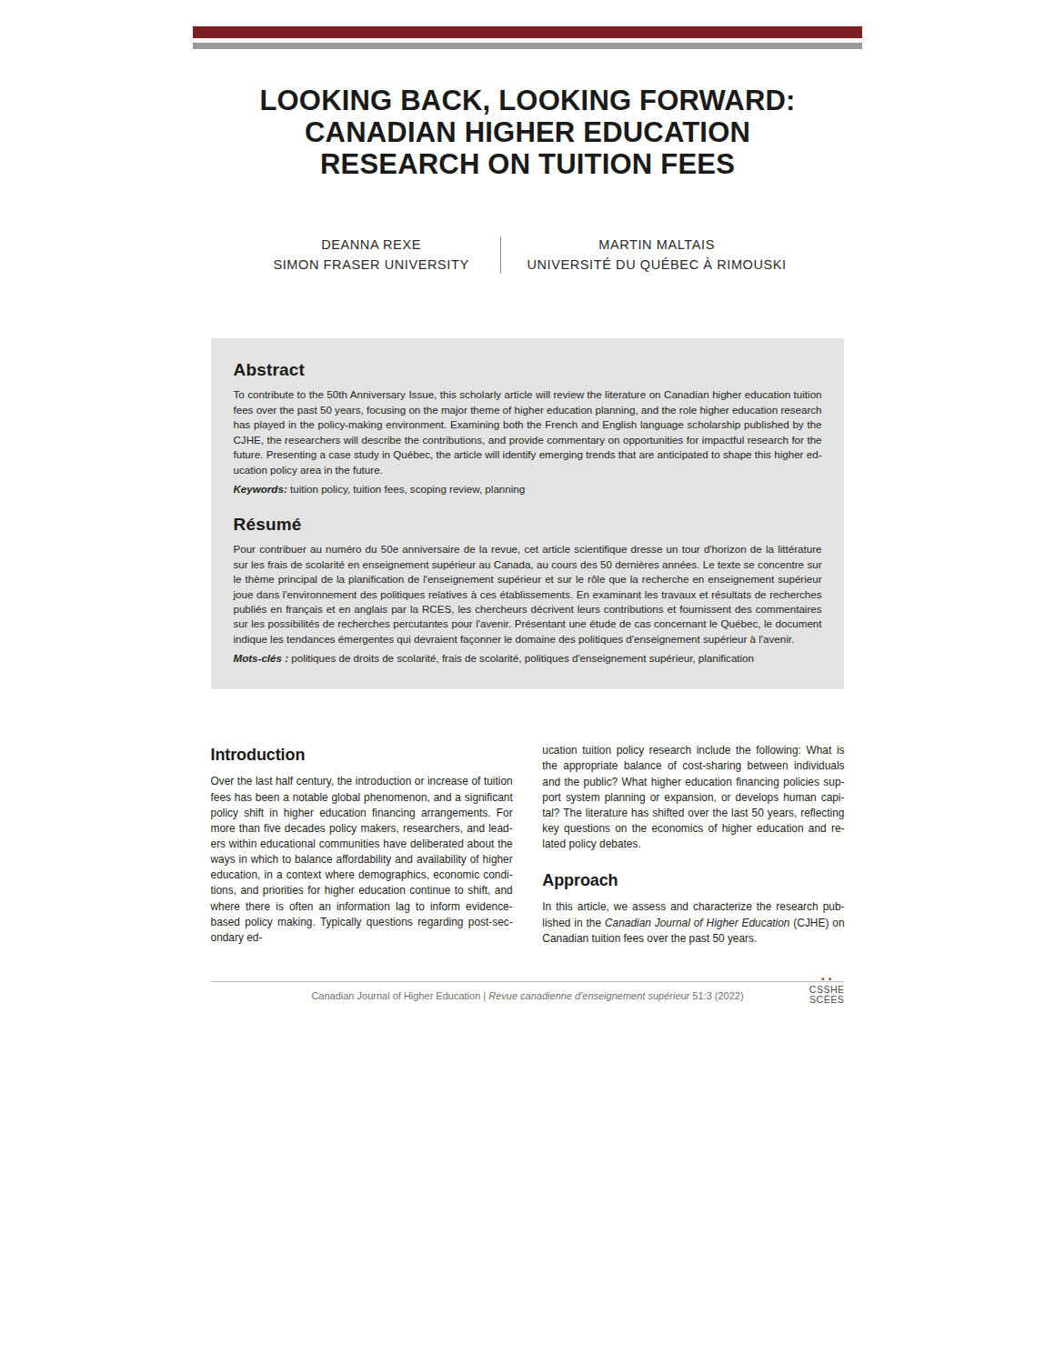Looking Back, Looking Forward: Canadian Higher Education Research on Tuition Fees
Deanna Rexe
Simon Fraser University
Martin Maltais
Université du Québec à Rimouski
Abstract
To contribute to the 50th Anniversary Issue, this scholarly article will review the literature on Canadian higher education tuition fees over the past 50 years, focusing on the major theme of higher education planning, and the role higher education research has played in the policy-making environment. Examining both the French and English language scholarship published by the CJHE, the researchers will describe the contributions, and provide commentary on opportunities for impactful research for the future. Presenting a case study in Québec, the article will identify emerging trends that are anticipated to shape this higher education policy area in the future.
Keywords: tuition policy, tuition fees, scoping review, planning
Résumé
Pour contribuer au numéro du 50e anniversaire de la revue, cet article scientifique dresse un tour d'horizon de la littérature sur les frais de scolarité en enseignement supérieur au Canada, au cours des 50 dernières années. Le texte se concentre sur le thème principal de la planification de l'enseignement supérieur et sur le rôle que la recherche en enseignement supérieur joue dans l'environnement des politiques relatives à ces établissements. En examinant les travaux et résultats de recherches publiés en français et en anglais par la RCES, les chercheurs décrivent leurs contributions et fournissent des commentaires sur les possibilités de recherches percutantes pour l'avenir. Présentant une étude de cas concernant le Québec, le document indique les tendances émergentes qui devraient façonner le domaine des politiques d'enseignement supérieur à l'avenir.
Mots-clés : politiques de droits de scolarité, frais de scolarité, politiques d'enseignement supérieur, planification
Introduction
Over the last half century, the introduction or increase of tuition fees has been a notable global phenomenon, and a significant policy shift in higher education financing arrangements. For more than five decades policy makers, researchers, and leaders within educational communities have deliberated about the ways in which to balance affordability and availability of higher education, in a context where demographics, economic conditions, and priorities for higher education continue to shift, and where there is often an information lag to inform evidence-based policy making. Typically questions regarding post-secondary ed-
ucation tuition policy research include the following: What is the appropriate balance of cost-sharing between individuals and the public? What higher education financing policies support system planning or expansion, or develops human capital? The literature has shifted over the last 50 years, reflecting key questions on the economics of higher education and related policy debates.
Approach
In this article, we assess and characterize the research published in the Canadian Journal of Higher Education (CJHE) on Canadian tuition fees over the past 50 years.
Canadian Journal of Higher Education | Revue canadienne d'enseignement supérieur 51:3 (2022)
• •
CSSHE
SCÉES